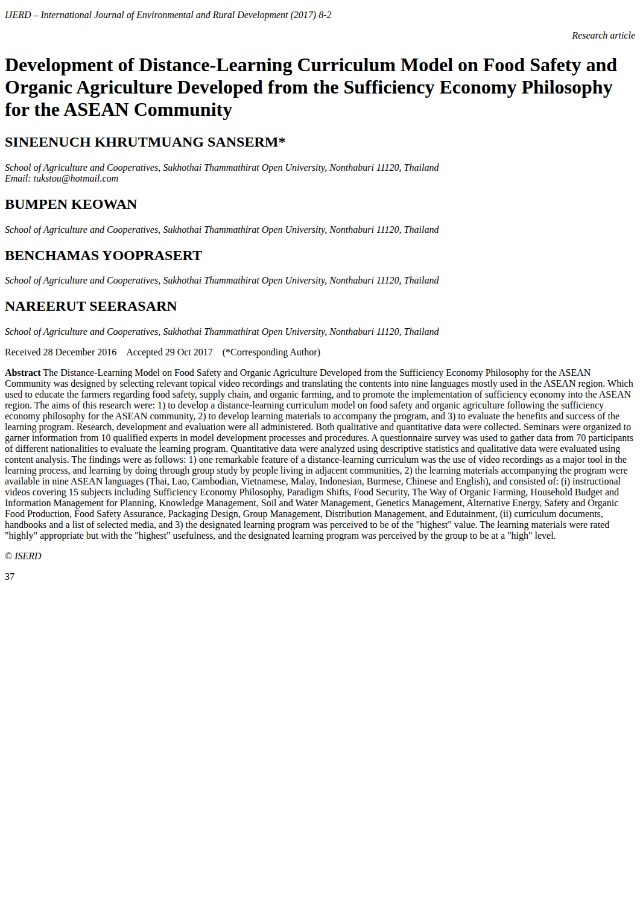IJERD – International Journal of Environmental and Rural Development (2017) 8-2
Research article
Development of Distance-Learning Curriculum Model on Food Safety and Organic Agriculture Developed from the Sufficiency Economy Philosophy for the ASEAN Community
SINEENUCH KHRUTMUANG SANSERM*
School of Agriculture and Cooperatives, Sukhothai Thammathirat Open University, Nonthaburi 11120, Thailand
Email: tukstou@hotmail.com
BUMPEN KEOWAN
School of Agriculture and Cooperatives, Sukhothai Thammathirat Open University, Nonthaburi 11120, Thailand
BENCHAMAS YOOPRASERT
School of Agriculture and Cooperatives, Sukhothai Thammathirat Open University, Nonthaburi 11120, Thailand
NAREERUT SEERASARN
School of Agriculture and Cooperatives, Sukhothai Thammathirat Open University, Nonthaburi 11120, Thailand
Received 28 December 2016 Accepted 29 Oct 2017 (*Corresponding Author)
Abstract The Distance-Learning Model on Food Safety and Organic Agriculture Developed from the Sufficiency Economy Philosophy for the ASEAN Community was designed by selecting relevant topical video recordings and translating the contents into nine languages mostly used in the ASEAN region. Which used to educate the farmers regarding food safety, supply chain, and organic farming, and to promote the implementation of sufficiency economy into the ASEAN region. The aims of this research were: 1) to develop a distance-learning curriculum model on food safety and organic agriculture following the sufficiency economy philosophy for the ASEAN community, 2) to develop learning materials to accompany the program, and 3) to evaluate the benefits and success of the learning program. Research, development and evaluation were all administered. Both qualitative and quantitative data were collected. Seminars were organized to garner information from 10 qualified experts in model development processes and procedures. A questionnaire survey was used to gather data from 70 participants of different nationalities to evaluate the learning program. Quantitative data were analyzed using descriptive statistics and qualitative data were evaluated using content analysis. The findings were as follows: 1) one remarkable feature of a distance-learning curriculum was the use of video recordings as a major tool in the learning process, and learning by doing through group study by people living in adjacent communities, 2) the learning materials accompanying the program were available in nine ASEAN languages (Thai, Lao, Cambodian, Vietnamese, Malay, Indonesian, Burmese, Chinese and English), and consisted of: (i) instructional videos covering 15 subjects including Sufficiency Economy Philosophy, Paradigm Shifts, Food Security, The Way of Organic Farming, Household Budget and Information Management for Planning, Knowledge Management, Soil and Water Management, Genetics Management, Alternative Energy, Safety and Organic Food Production, Food Safety Assurance, Packaging Design, Group Management, Distribution Management, and Edutainment, (ii) curriculum documents, handbooks and a list of selected media, and 3) the designated learning program was perceived to be of the "highest" value. The learning materials were rated "highly" appropriate but with the "highest" usefulness, and the designated learning program was perceived by the group to be at a "high" level.
© ISERD
37